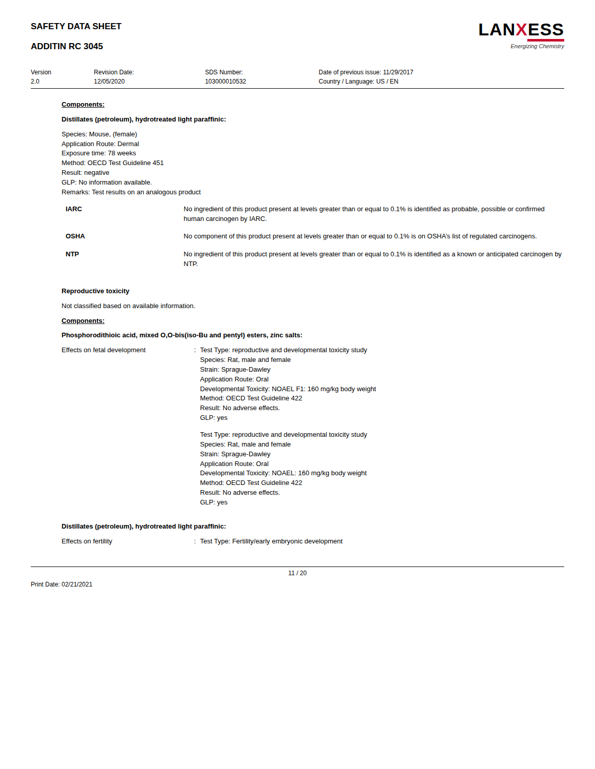SAFETY DATA SHEET
ADDITIN RC 3045
LANXESS
Energizing Chemistry
| Version 2.0 | Revision Date: 12/05/2020 | SDS Number: 103000010532 | Date of previous issue: 11/29/2017 Country / Language: US / EN |
Components:
Distillates (petroleum), hydrotreated light paraffinic:
Species: Mouse, (female)
Application Route: Dermal
Exposure time: 78 weeks
Method: OECD Test Guideline 451
Result: negative
GLP: No information available.
Remarks: Test results on an analogous product
| IARC | No ingredient of this product present at levels greater than or equal to 0.1% is identified as probable, possible or confirmed human carcinogen by IARC. |
| OSHA | No component of this product present at levels greater than or equal to 0.1% is on OSHA’s list of regulated carcinogens. |
| NTP | No ingredient of this product present at levels greater than or equal to 0.1% is identified as a known or anticipated carcinogen by NTP. |
Reproductive toxicity
Not classified based on available information.
Components:
Phosphorodithioic acid, mixed O,O-bis(iso-Bu and pentyl) esters, zinc salts:
| Effects on fetal development | : | Test Type: reproductive and developmental toxicity study Species: Rat, male and female Strain: Sprague-Dawley Application Route: Oral Developmental Toxicity: NOAEL F1: 160 mg/kg body weight Method: OECD Test Guideline 422 Result: No adverse effects. GLP: yes Test Type: reproductive and developmental toxicity study Species: Rat, male and female Strain: Sprague-Dawley Application Route: Oral Developmental Toxicity: NOAEL: 160 mg/kg body weight Method: OECD Test Guideline 422 Result: No adverse effects. GLP: yes |
Distillates (petroleum), hydrotreated light paraffinic:
| Effects on fertility | : | Test Type: Fertility/early embryonic development |
11 / 20
Print Date: 02/21/2021